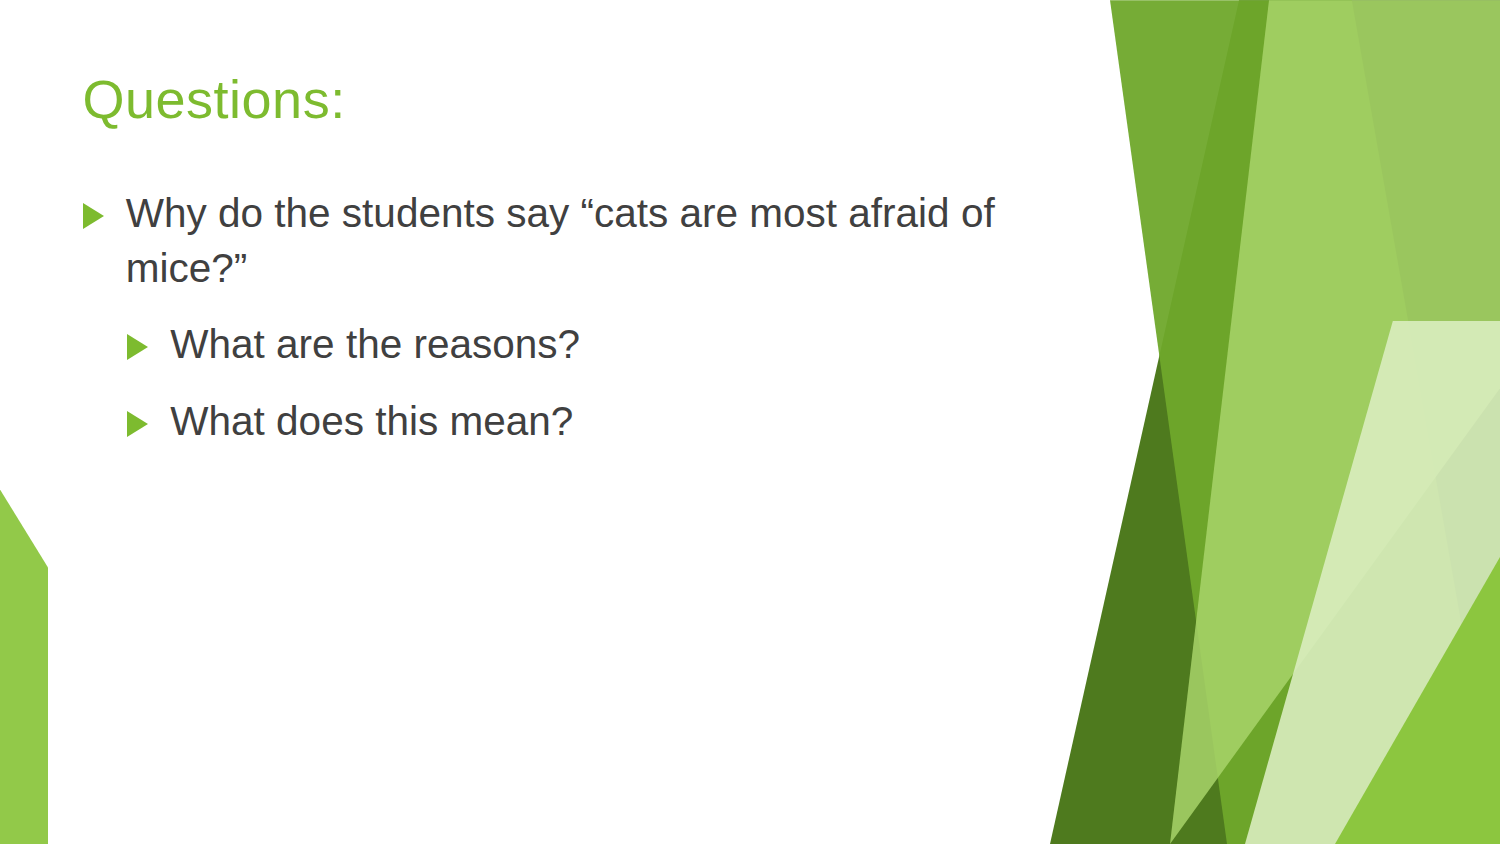Questions:
Why do the students say “cats are most afraid of mice?”
What are the reasons?
What does this mean?